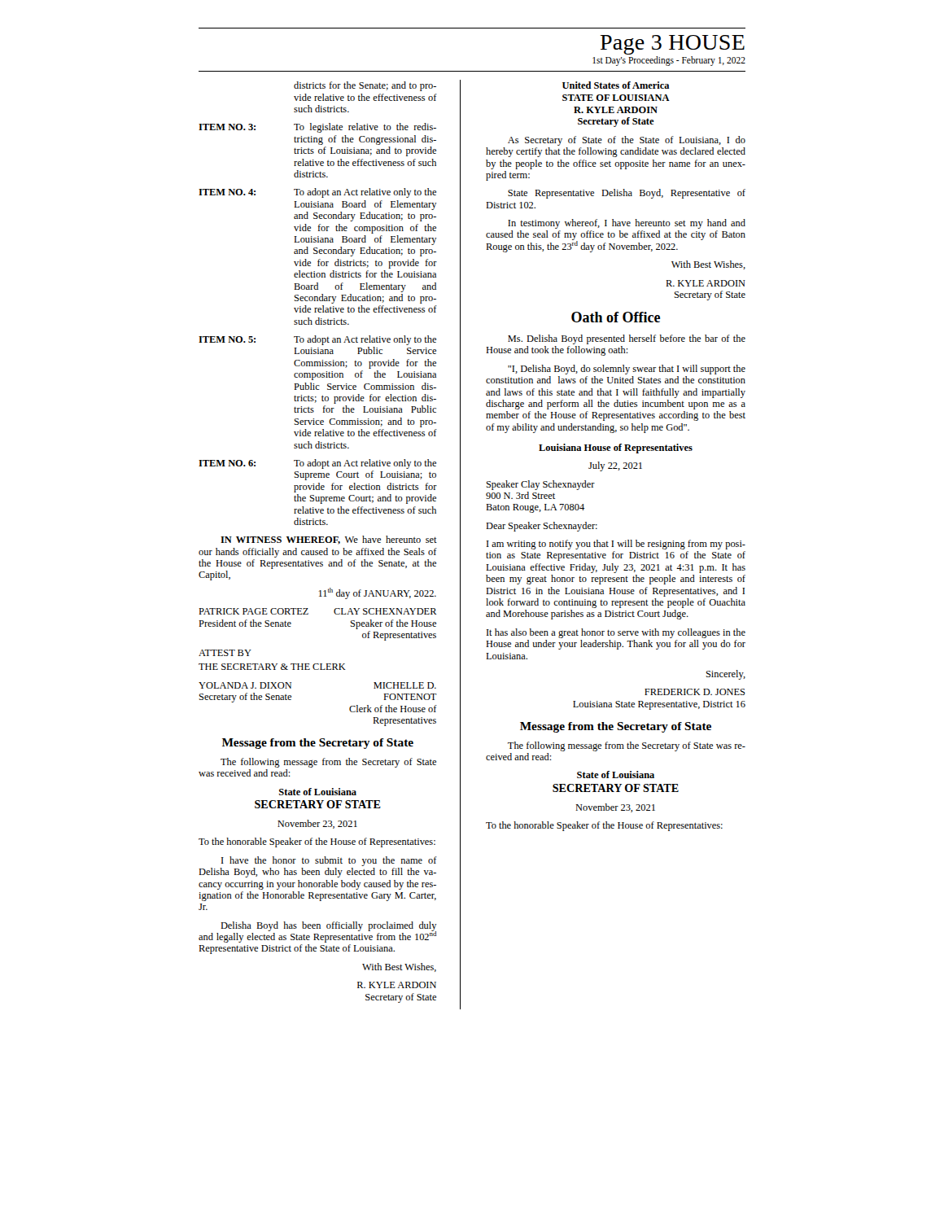Page 3 HOUSE
1st Day's Proceedings - February 1, 2022
districts for the Senate; and to provide relative to the effectiveness of such districts.
ITEM NO. 3:
To legislate relative to the redistricting of the Congressional districts of Louisiana; and to provide relative to the effectiveness of such districts.
ITEM NO. 4:
To adopt an Act relative only to the Louisiana Board of Elementary and Secondary Education; to provide for the composition of the Louisiana Board of Elementary and Secondary Education; to provide for districts; to provide for election districts for the Louisiana Board of Elementary and Secondary Education; and to provide relative to the effectiveness of such districts.
ITEM NO. 5:
To adopt an Act relative only to the Louisiana Public Service Commission; to provide for the composition of the Louisiana Public Service Commission districts; to provide for election districts for the Louisiana Public Service Commission; and to provide relative to the effectiveness of such districts.
ITEM NO. 6:
To adopt an Act relative only to the Supreme Court of Louisiana; to provide for election districts for the Supreme Court; and to provide relative to the effectiveness of such districts.
IN WITNESS WHEREOF, We have hereunto set our hands officially and caused to be affixed the Seals of the House of Representatives and of the Senate, at the Capitol,
11th day of JANUARY, 2022.
| PATRICK PAGE CORTEZ President of the Senate | CLAY SCHEXNAYDER Speaker of the House of Representatives |
ATTEST BY
THE SECRETARY & THE CLERK
| YOLANDA J. DIXON Secretary of the Senate | MICHELLE D. FONTENOT Clerk of the House of Representatives |
Message from the Secretary of State
The following message from the Secretary of State was received and read:
State of Louisiana
SECRETARY OF STATE
November 23, 2021
To the honorable Speaker of the House of Representatives:
I have the honor to submit to you the name of Delisha Boyd, who has been duly elected to fill the vacancy occurring in your honorable body caused by the resignation of the Honorable Representative Gary M. Carter, Jr.
Delisha Boyd has been officially proclaimed duly and legally elected as State Representative from the 102nd Representative District of the State of Louisiana.
With Best Wishes,
R. KYLE ARDOIN
Secretary of State
United States of America
STATE OF LOUISIANA
R. KYLE ARDOIN
Secretary of State
As Secretary of State of the State of Louisiana, I do hereby certify that the following candidate was declared elected by the people to the office set opposite her name for an unexpired term:
State Representative Delisha Boyd, Representative of District 102.
In testimony whereof, I have hereunto set my hand and caused the seal of my office to be affixed at the city of Baton Rouge on this, the 23rd day of November, 2022.
With Best Wishes,
R. KYLE ARDOIN
Secretary of State
Oath of Office
Ms. Delisha Boyd presented herself before the bar of the House and took the following oath:
"I, Delisha Boyd, do solemnly swear that I will support the constitution and laws of the United States and the constitution and laws of this state and that I will faithfully and impartially discharge and perform all the duties incumbent upon me as a member of the House of Representatives according to the best of my ability and understanding, so help me God".
Louisiana House of Representatives
July 22, 2021
Speaker Clay Schexnayder
900 N. 3rd Street
Baton Rouge, LA 70804
Dear Speaker Schexnayder:
I am writing to notify you that I will be resigning from my position as State Representative for District 16 of the State of Louisiana effective Friday, July 23, 2021 at 4:31 p.m. It has been my great honor to represent the people and interests of District 16 in the Louisiana House of Representatives, and I look forward to continuing to represent the people of Ouachita and Morehouse parishes as a District Court Judge.
It has also been a great honor to serve with my colleagues in the House and under your leadership. Thank you for all you do for Louisiana.
Sincerely,
FREDERICK D. JONES
Louisiana State Representative, District 16
Message from the Secretary of State
The following message from the Secretary of State was received and read:
State of Louisiana
SECRETARY OF STATE
November 23, 2021
To the honorable Speaker of the House of Representatives: